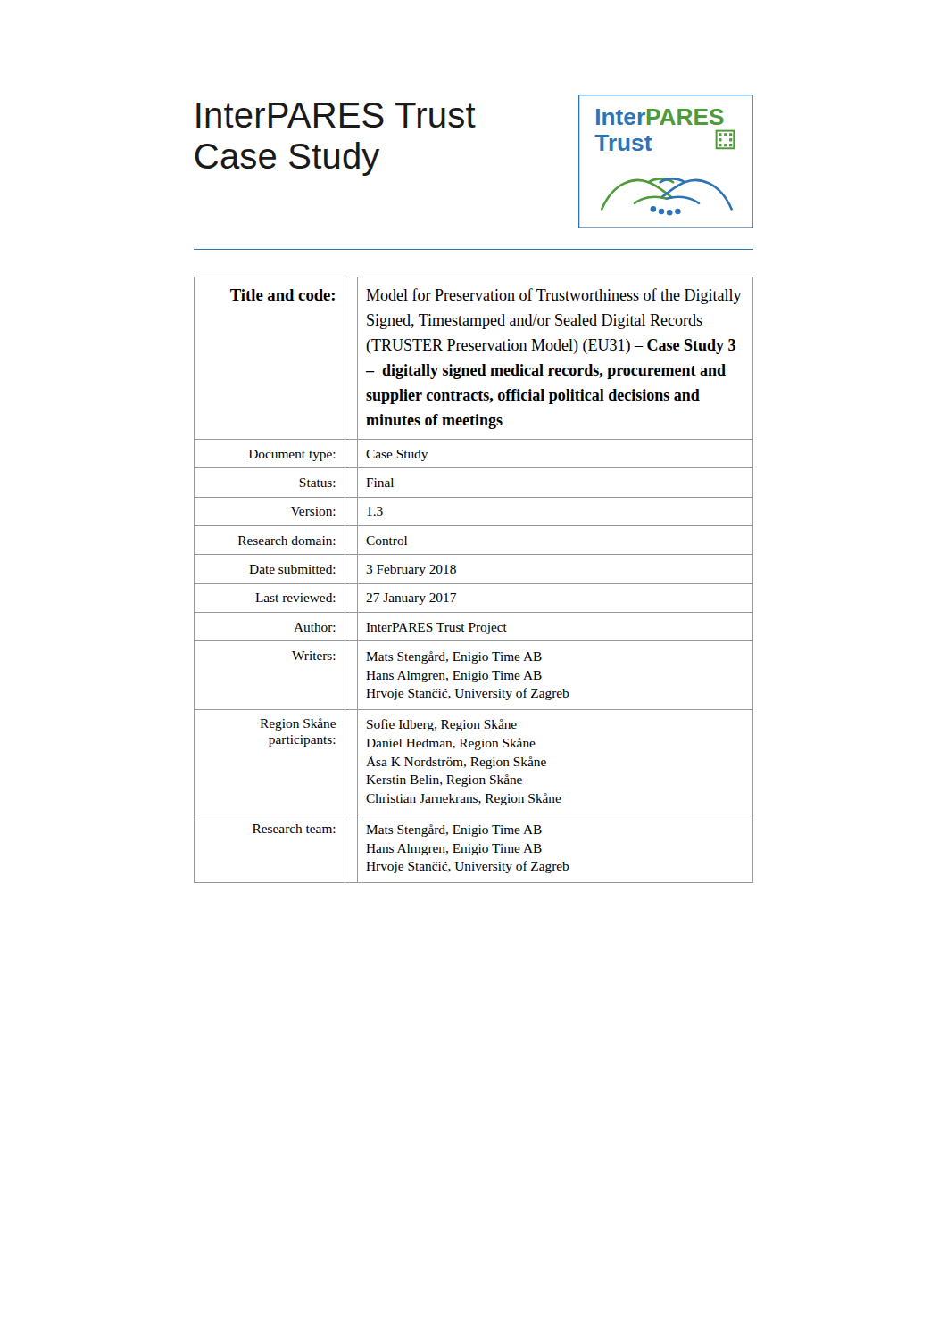InterPARES Trust
Case Study
InterPARES Trust
| Title and code: | | Model for Preservation of Trustworthiness of the Digitally Signed, Timestamped and/or Sealed Digital Records (TRUSTER Preservation Model) (EU31) – Case Study 3 – digitally signed medical records, procurement and supplier contracts, official political decisions and minutes of meetings |
| Document type: | | Case Study |
| Status: | | Final |
| Version: | | 1.3 |
| Research domain: | | Control |
| Date submitted: | | 3 February 2018 |
| Last reviewed: | | 27 January 2017 |
| Author: | | InterPARES Trust Project |
| Writers: | | Mats Stengård, Enigio Time AB Hans Almgren, Enigio Time AB Hrvoje Stančić, University of Zagreb |
| Region Skåne participants: | | Sofie Idberg, Region Skåne Daniel Hedman, Region Skåne Åsa K Nordström, Region Skåne Kerstin Belin, Region Skåne Christian Jarnekrans, Region Skåne |
| Research team: | | Mats Stengård, Enigio Time AB Hans Almgren, Enigio Time AB Hrvoje Stančić, University of Zagreb |